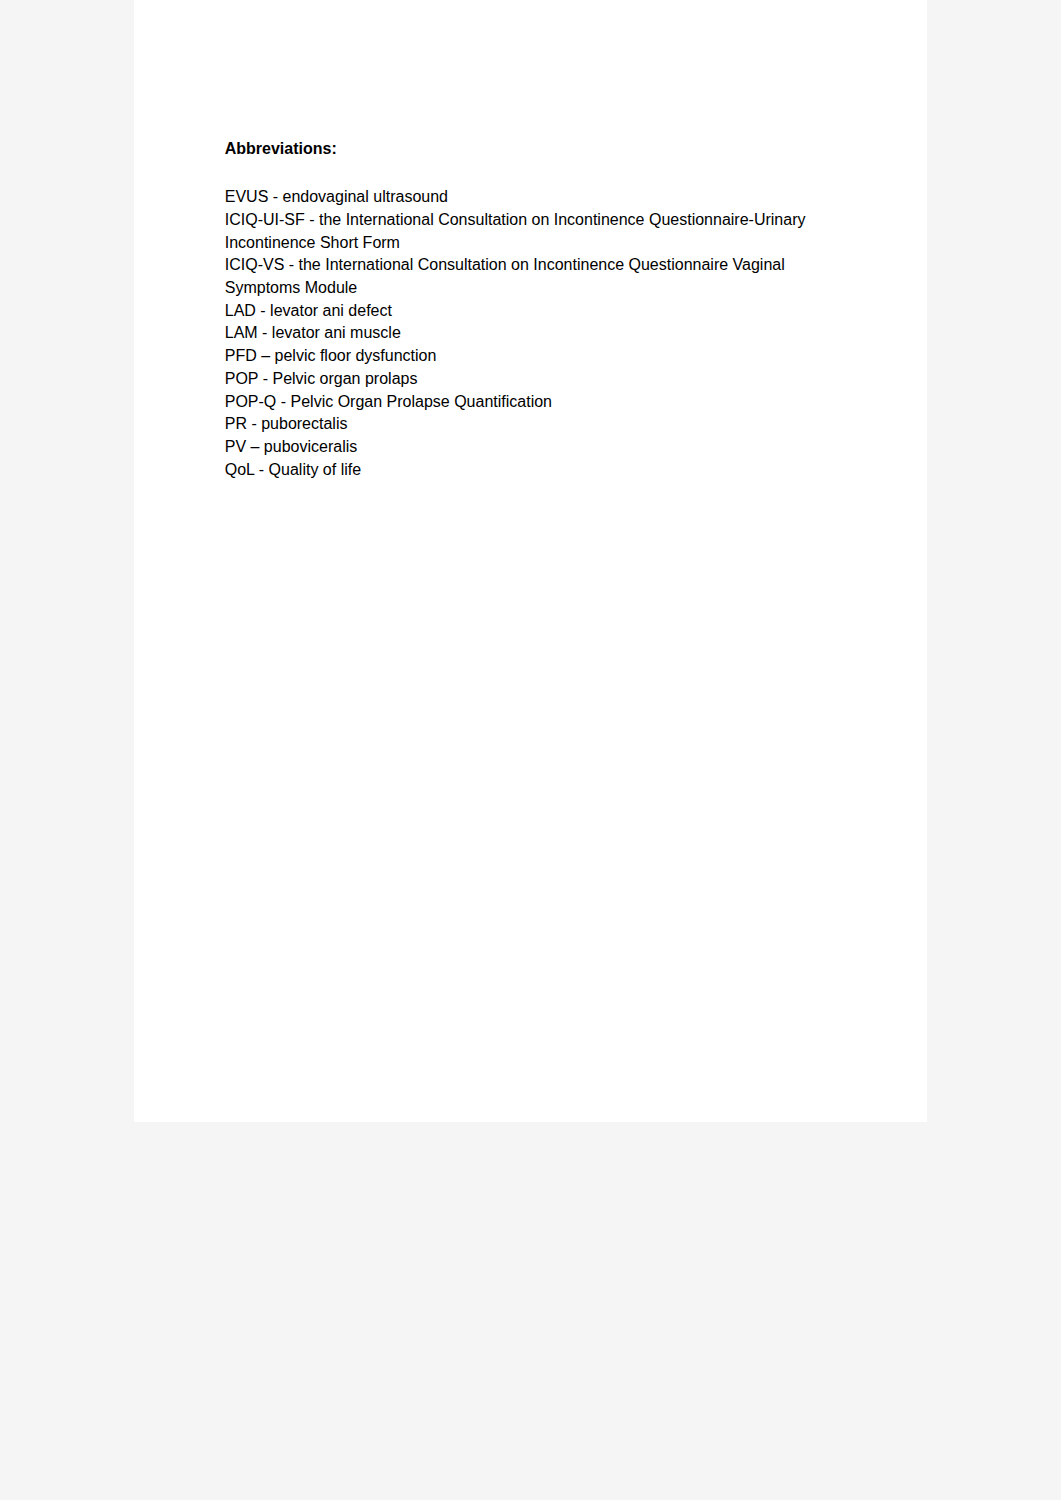Abbreviations:
EVUS - endovaginal ultrasound
ICIQ-UI-SF - the International Consultation on Incontinence Questionnaire-Urinary Incontinence Short Form
ICIQ-VS - the International Consultation on Incontinence Questionnaire Vaginal Symptoms Module
LAD - levator ani defect
LAM - levator ani muscle
PFD – pelvic floor dysfunction
POP - Pelvic organ prolaps
POP-Q - Pelvic Organ Prolapse Quantification
PR - puborectalis
PV – puboviceralis
QoL - Quality of life